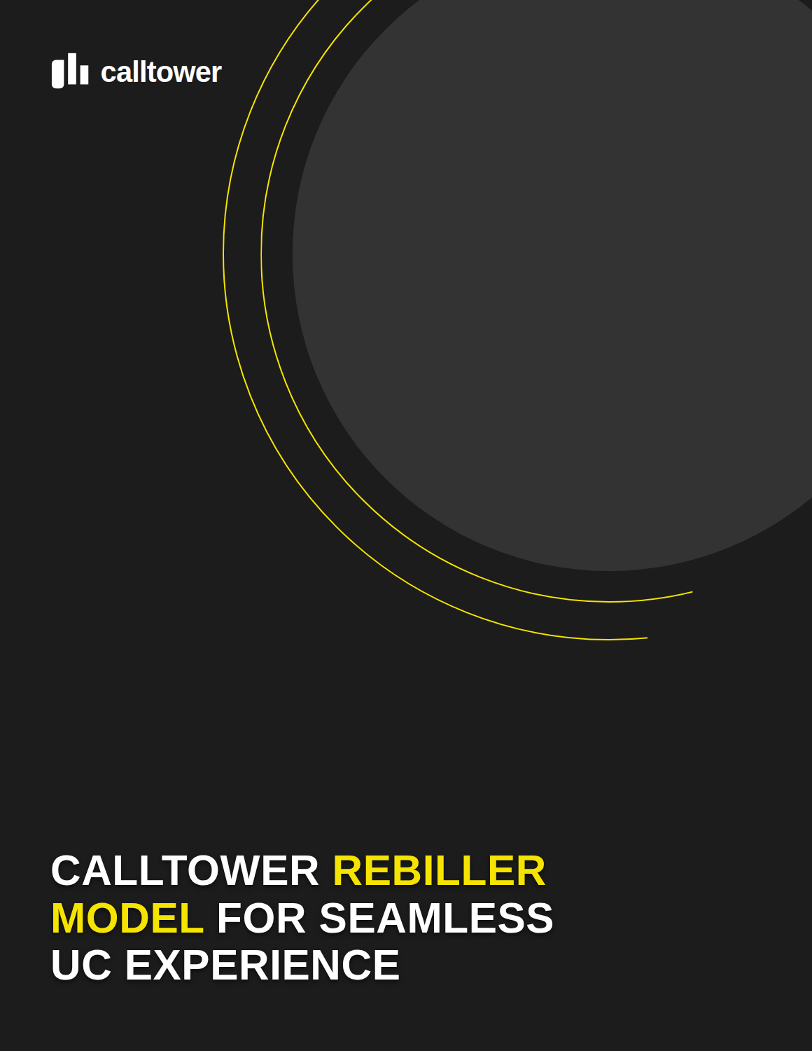calltower
CallTower Rebiller
Model for Seamless
UC Experience